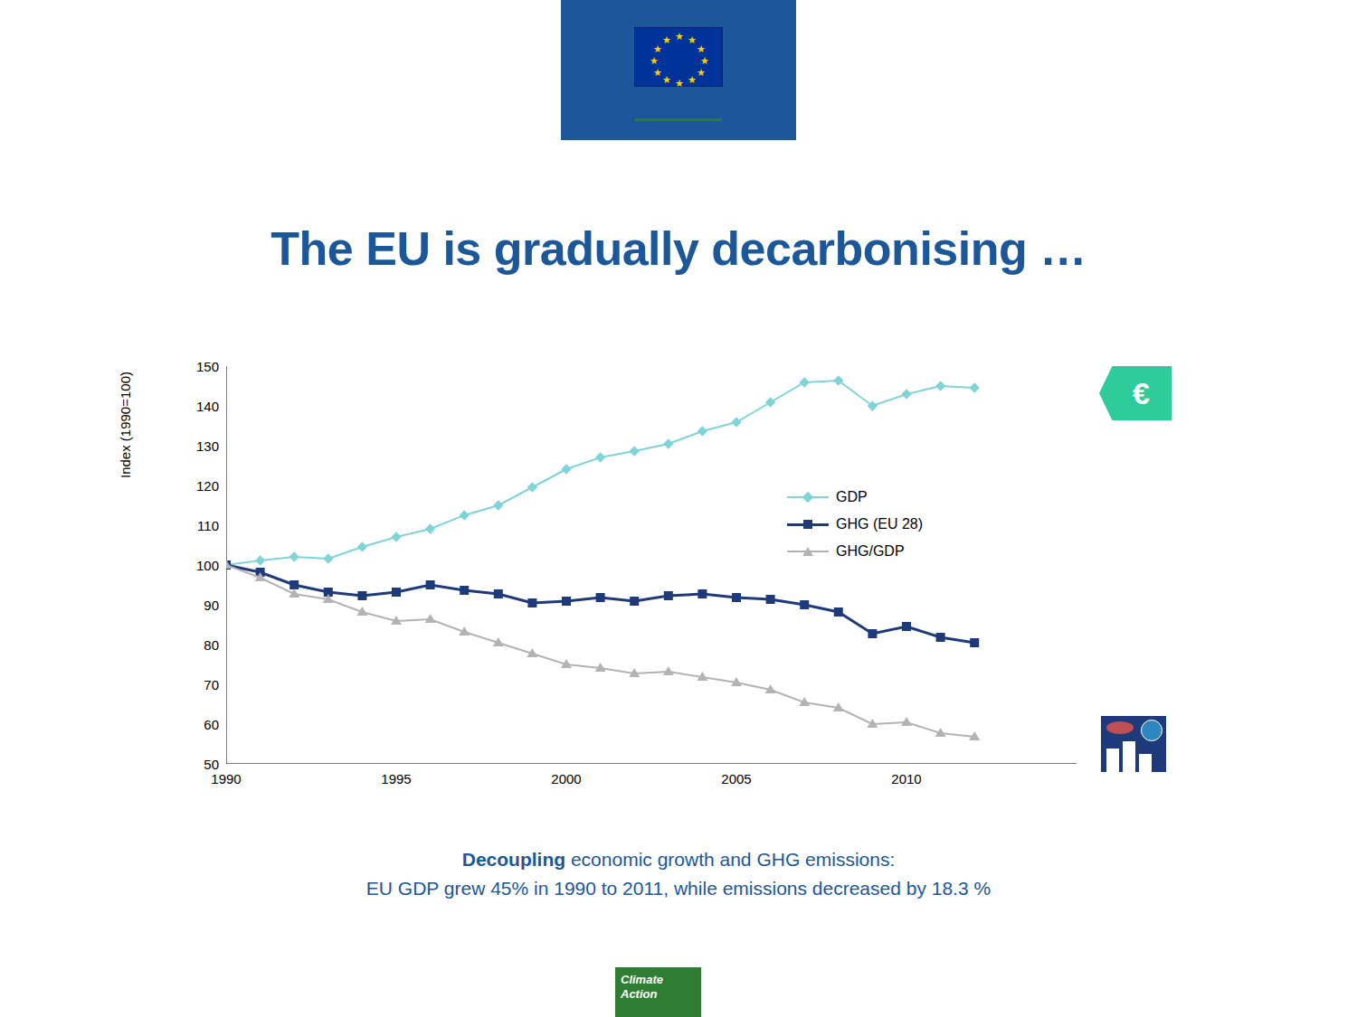★ ★ ★ ★ ★ ★ ★ ★ ★ ★ ★ ★
European
Commission
The EU is gradually decarbonising …
Index (1990=100)
150 140 130 120 110 100 90 80 70 60 50 1990 1995 2000 2005 2010
GDP
GHG (EU 28)
GHG/GDP
€
Decoupling economic growth and GHG emissions:
EU GDP grew 45% in 1990 to 2011, while emissions decreased by 18.3 %
Climate
Action